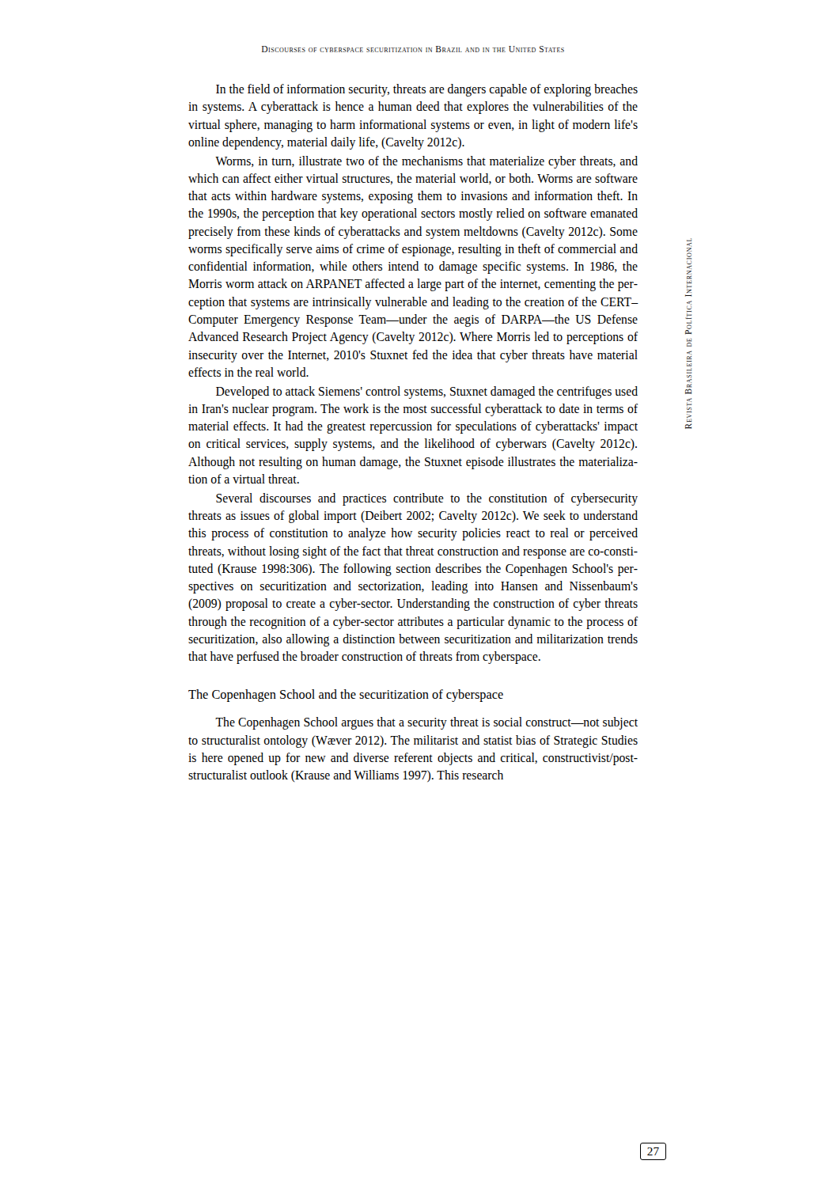Discourses of cyberspace securitization in Brazil and in the United States
In the field of information security, threats are dangers capable of exploring breaches in systems. A cyberattack is hence a human deed that explores the vulnerabilities of the virtual sphere, managing to harm informational systems or even, in light of modern life's online dependency, material daily life, (Cavelty 2012c).
Worms, in turn, illustrate two of the mechanisms that materialize cyber threats, and which can affect either virtual structures, the material world, or both. Worms are software that acts within hardware systems, exposing them to invasions and information theft. In the 1990s, the perception that key operational sectors mostly relied on software emanated precisely from these kinds of cyberattacks and system meltdowns (Cavelty 2012c). Some worms specifically serve aims of crime of espionage, resulting in theft of commercial and confidential information, while others intend to damage specific systems. In 1986, the Morris worm attack on ARPANET affected a large part of the internet, cementing the perception that systems are intrinsically vulnerable and leading to the creation of the CERT–Computer Emergency Response Team—under the aegis of DARPA—the US Defense Advanced Research Project Agency (Cavelty 2012c). Where Morris led to perceptions of insecurity over the Internet, 2010's Stuxnet fed the idea that cyber threats have material effects in the real world.
Developed to attack Siemens' control systems, Stuxnet damaged the centrifuges used in Iran's nuclear program. The work is the most successful cyberattack to date in terms of material effects. It had the greatest repercussion for speculations of cyberattacks' impact on critical services, supply systems, and the likelihood of cyberwars (Cavelty 2012c). Although not resulting on human damage, the Stuxnet episode illustrates the materialization of a virtual threat.
Several discourses and practices contribute to the constitution of cybersecurity threats as issues of global import (Deibert 2002; Cavelty 2012c). We seek to understand this process of constitution to analyze how security policies react to real or perceived threats, without losing sight of the fact that threat construction and response are co-constituted (Krause 1998:306). The following section describes the Copenhagen School's perspectives on securitization and sectorization, leading into Hansen and Nissenbaum's (2009) proposal to create a cyber-sector. Understanding the construction of cyber threats through the recognition of a cyber-sector attributes a particular dynamic to the process of securitization, also allowing a distinction between securitization and militarization trends that have perfused the broader construction of threats from cyberspace.
The Copenhagen School and the securitization of cyberspace
The Copenhagen School argues that a security threat is social construct—not subject to structuralist ontology (Wæver 2012). The militarist and statist bias of Strategic Studies is here opened up for new and diverse referent objects and critical, constructivist/post-structuralist outlook (Krause and Williams 1997). This research
Revista Brasileira de Política Internacional
27